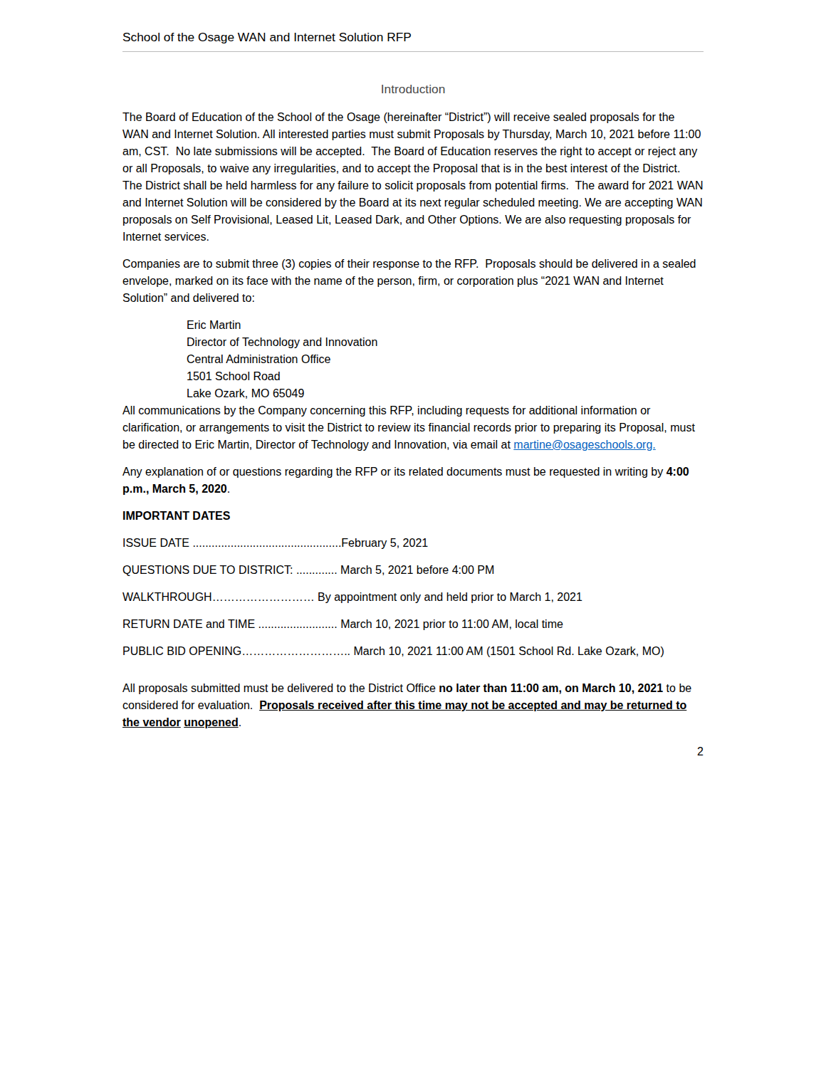School of the Osage WAN and Internet Solution RFP
Introduction
The Board of Education of the School of the Osage (hereinafter “District”) will receive sealed proposals for the WAN and Internet Solution. All interested parties must submit Proposals by Thursday, March 10, 2021 before 11:00 am, CST. No late submissions will be accepted. The Board of Education reserves the right to accept or reject any or all Proposals, to waive any irregularities, and to accept the Proposal that is in the best interest of the District. The District shall be held harmless for any failure to solicit proposals from potential firms. The award for 2021 WAN and Internet Solution will be considered by the Board at its next regular scheduled meeting. We are accepting WAN proposals on Self Provisional, Leased Lit, Leased Dark, and Other Options. We are also requesting proposals for Internet services.
Companies are to submit three (3) copies of their response to the RFP. Proposals should be delivered in a sealed envelope, marked on its face with the name of the person, firm, or corporation plus “2021 WAN and Internet Solution” and delivered to:
Eric Martin
Director of Technology and Innovation
Central Administration Office
1501 School Road
Lake Ozark, MO 65049
All communications by the Company concerning this RFP, including requests for additional information or clarification, or arrangements to visit the District to review its financial records prior to preparing its Proposal, must be directed to Eric Martin, Director of Technology and Innovation, via email at martine@osageschools.org.
Any explanation of or questions regarding the RFP or its related documents must be requested in writing by 4:00 p.m., March 5, 2020.
IMPORTANT DATES
ISSUE DATE ...............................................February 5, 2021
QUESTIONS DUE TO DISTRICT: ............. March 5, 2021 before 4:00 PM
WALKTHROUGH……………………… By appointment only and held prior to March 1, 2021
RETURN DATE and TIME ......................... March 10, 2021 prior to 11:00 AM, local time
PUBLIC BID OPENING……………………….. March 10, 2021 11:00 AM (1501 School Rd. Lake Ozark, MO)
All proposals submitted must be delivered to the District Office no later than 11:00 am, on March 10, 2021 to be considered for evaluation. Proposals received after this time may not be accepted and may be returned to the vendor unopened.
2